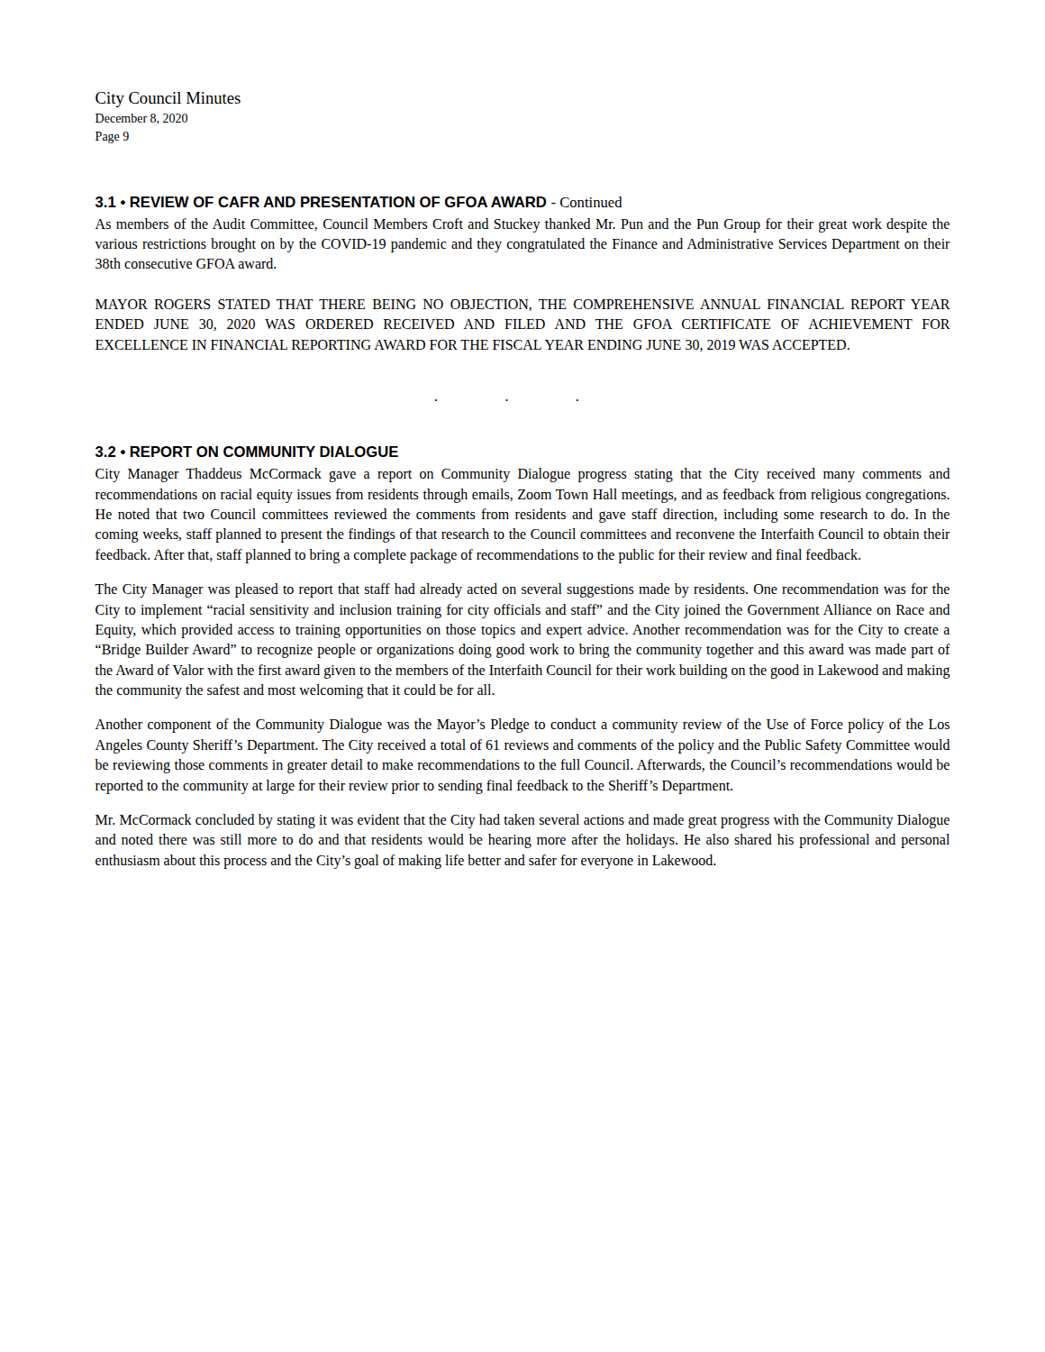City Council Minutes
December 8, 2020
Page 9
3.1 • REVIEW OF CAFR AND PRESENTATION OF GFOA AWARD - Continued
As members of the Audit Committee, Council Members Croft and Stuckey thanked Mr. Pun and the Pun Group for their great work despite the various restrictions brought on by the COVID-19 pandemic and they congratulated the Finance and Administrative Services Department on their 38th consecutive GFOA award.
Mayor Rogers stated that there being no objection, the Comprehensive Annual Financial Report year ended June 30, 2020 was ordered received and filed and the GFOA Certificate of Achievement for Excellence in Financial Reporting Award for the fiscal year ending June 30, 2019 was accepted.
. . .
3.2 • REPORT ON COMMUNITY DIALOGUE
City Manager Thaddeus McCormack gave a report on Community Dialogue progress stating that the City received many comments and recommendations on racial equity issues from residents through emails, Zoom Town Hall meetings, and as feedback from religious congregations. He noted that two Council committees reviewed the comments from residents and gave staff direction, including some research to do. In the coming weeks, staff planned to present the findings of that research to the Council committees and reconvene the Interfaith Council to obtain their feedback. After that, staff planned to bring a complete package of recommendations to the public for their review and final feedback.
The City Manager was pleased to report that staff had already acted on several suggestions made by residents. One recommendation was for the City to implement “racial sensitivity and inclusion training for city officials and staff” and the City joined the Government Alliance on Race and Equity, which provided access to training opportunities on those topics and expert advice. Another recommendation was for the City to create a “Bridge Builder Award” to recognize people or organizations doing good work to bring the community together and this award was made part of the Award of Valor with the first award given to the members of the Interfaith Council for their work building on the good in Lakewood and making the community the safest and most welcoming that it could be for all.
Another component of the Community Dialogue was the Mayor’s Pledge to conduct a community review of the Use of Force policy of the Los Angeles County Sheriff’s Department. The City received a total of 61 reviews and comments of the policy and the Public Safety Committee would be reviewing those comments in greater detail to make recommendations to the full Council. Afterwards, the Council’s recommendations would be reported to the community at large for their review prior to sending final feedback to the Sheriff’s Department.
Mr. McCormack concluded by stating it was evident that the City had taken several actions and made great progress with the Community Dialogue and noted there was still more to do and that residents would be hearing more after the holidays. He also shared his professional and personal enthusiasm about this process and the City’s goal of making life better and safer for everyone in Lakewood.